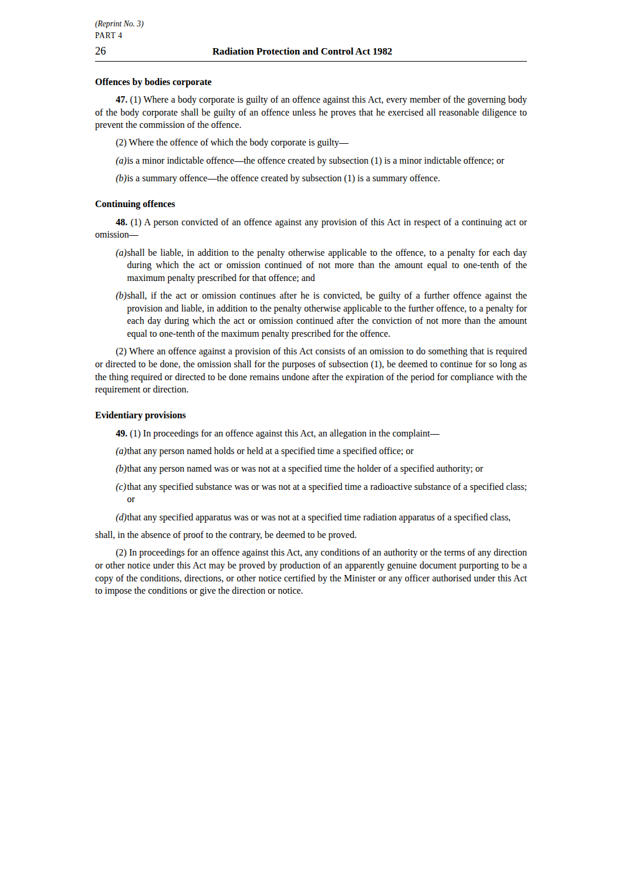(Reprint No. 3)
Part 4
26 Radiation Protection and Control Act 1982
Offences by bodies corporate
47. (1) Where a body corporate is guilty of an offence against this Act, every member of the governing body of the body corporate shall be guilty of an offence unless he proves that he exercised all reasonable diligence to prevent the commission of the offence.
(2) Where the offence of which the body corporate is guilty—
(a) is a minor indictable offence—the offence created by subsection (1) is a minor indictable offence; or
(b) is a summary offence—the offence created by subsection (1) is a summary offence.
Continuing offences
48. (1) A person convicted of an offence against any provision of this Act in respect of a continuing act or omission—
(a) shall be liable, in addition to the penalty otherwise applicable to the offence, to a penalty for each day during which the act or omission continued of not more than the amount equal to one-tenth of the maximum penalty prescribed for that offence; and
(b) shall, if the act or omission continues after he is convicted, be guilty of a further offence against the provision and liable, in addition to the penalty otherwise applicable to the further offence, to a penalty for each day during which the act or omission continued after the conviction of not more than the amount equal to one-tenth of the maximum penalty prescribed for the offence.
(2) Where an offence against a provision of this Act consists of an omission to do something that is required or directed to be done, the omission shall for the purposes of subsection (1), be deemed to continue for so long as the thing required or directed to be done remains undone after the expiration of the period for compliance with the requirement or direction.
Evidentiary provisions
49. (1) In proceedings for an offence against this Act, an allegation in the complaint—
(a) that any person named holds or held at a specified time a specified office; or
(b) that any person named was or was not at a specified time the holder of a specified authority; or
(c) that any specified substance was or was not at a specified time a radioactive substance of a specified class; or
(d) that any specified apparatus was or was not at a specified time radiation apparatus of a specified class,
shall, in the absence of proof to the contrary, be deemed to be proved.
(2) In proceedings for an offence against this Act, any conditions of an authority or the terms of any direction or other notice under this Act may be proved by production of an apparently genuine document purporting to be a copy of the conditions, directions, or other notice certified by the Minister or any officer authorised under this Act to impose the conditions or give the direction or notice.